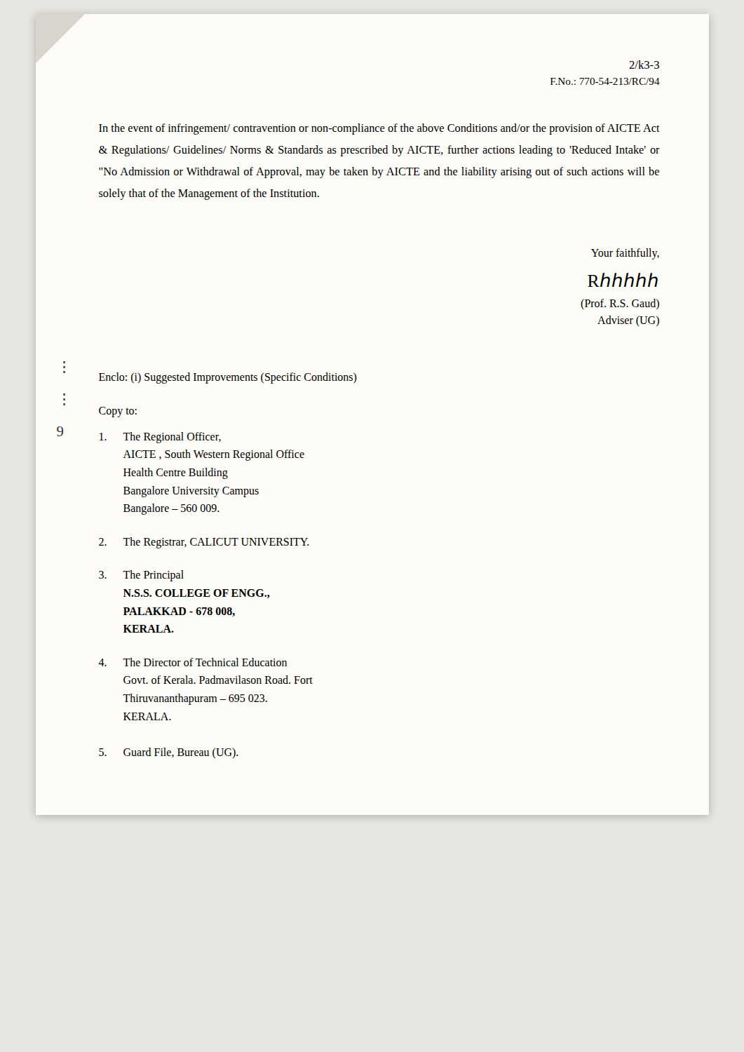⋮
⋮
9
2/k3-3 F.No.: 770-54-213/RC/94
In the event of infringement/ contravention or non-compliance of the above Conditions and/or the provision of AICTE Act & Regulations/ Guidelines/ Norms & Standards as prescribed by AICTE, further actions leading to 'Reduced Intake' or "No Admission or Withdrawal of Approval, may be taken by AICTE and the liability arising out of such actions will be solely that of the Management of the Institution.
Your faithfully,
Rℎℎℎℎℎ
(Prof. R.S. Gaud)
Adviser (UG)
Enclo: (i) Suggested Improvements (Specific Conditions)
Copy to:
The Regional Officer,
AICTE , South Western Regional Office
Health Centre Building
Bangalore University Campus
Bangalore – 560 009.
The Registrar, CALICUT UNIVERSITY.
The Principal
N.S.S. COLLEGE OF ENGG.,
PALAKKAD - 678 008,
KERALA.
The Director of Technical Education
Govt. of Kerala. Padmavilason Road. Fort
Thiruvananthapuram – 695 023.
KERALA.
Guard File, Bureau (UG).